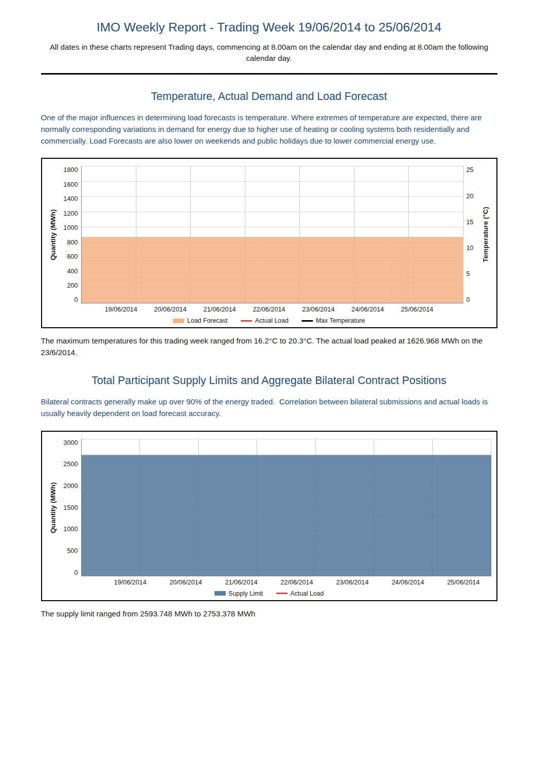IMO Weekly Report - Trading Week 19/06/2014 to 25/06/2014
All dates in these charts represent Trading days, commencing at 8.00am on the calendar day and ending at 8.00am the following calendar day.
Temperature, Actual Demand and Load Forecast
One of the major influences in determining load forecasts is temperature. Where extremes of temperature are expected, there are normally corresponding variations in demand for energy due to higher use of heating or cooling systems both residentially and commercially. Load Forecasts are also lower on weekends and public holidays due to lower commercial energy use.
Quantity (MWh)
1800 1600 1400 1200 1000 800 600 400 200 0
25 20 15 10 5 0
Temperature (°C)
19/06/2014 20/06/2014 21/06/2014 22/06/2014 23/06/2014 24/06/2014 25/06/2014
Load Forecast Actual Load Max Temperature
The maximum temperatures for this trading week ranged from 16.2°C to 20.3°C. The actual load peaked at 1626.968 MWh on the 23/6/2014.
Total Participant Supply Limits and Aggregate Bilateral Contract Positions
Bilateral contracts generally make up over 90% of the energy traded. Correlation between bilateral submissions and actual loads is usually heavily dependent on load forecast accuracy.
Quantity (MWh)
3000 2500 2000 1500 1000 500 0
19/06/2014 20/06/2014 21/06/2014 22/06/2014 23/06/2014 24/06/2014 25/06/2014
Supply Limit Actual Load
The supply limit ranged from 2593.748 MWh to 2753.378 MWh